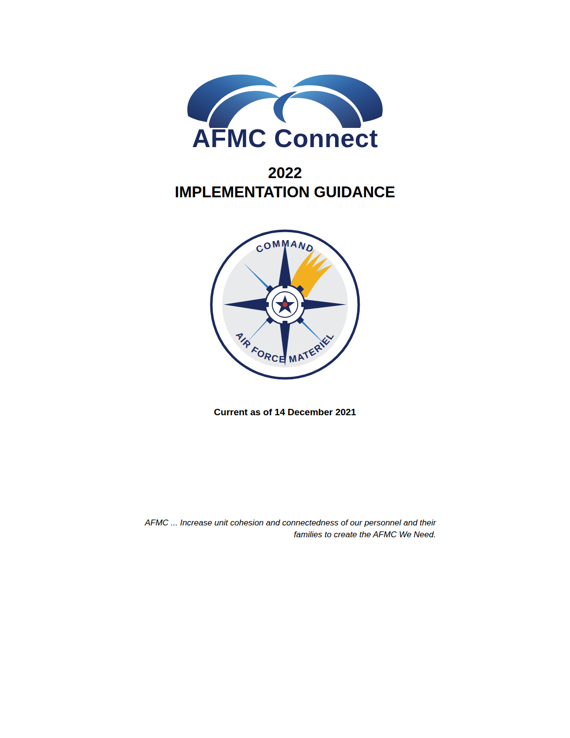AFMC Connect
2022
IMPLEMENTATION GUIDANCE
COMMAND AIR FORCE MATERIEL
Current as of 14 December 2021
AFMC ... Increase unit cohesion and connectedness of our personnel and their families to create the AFMC We Need.